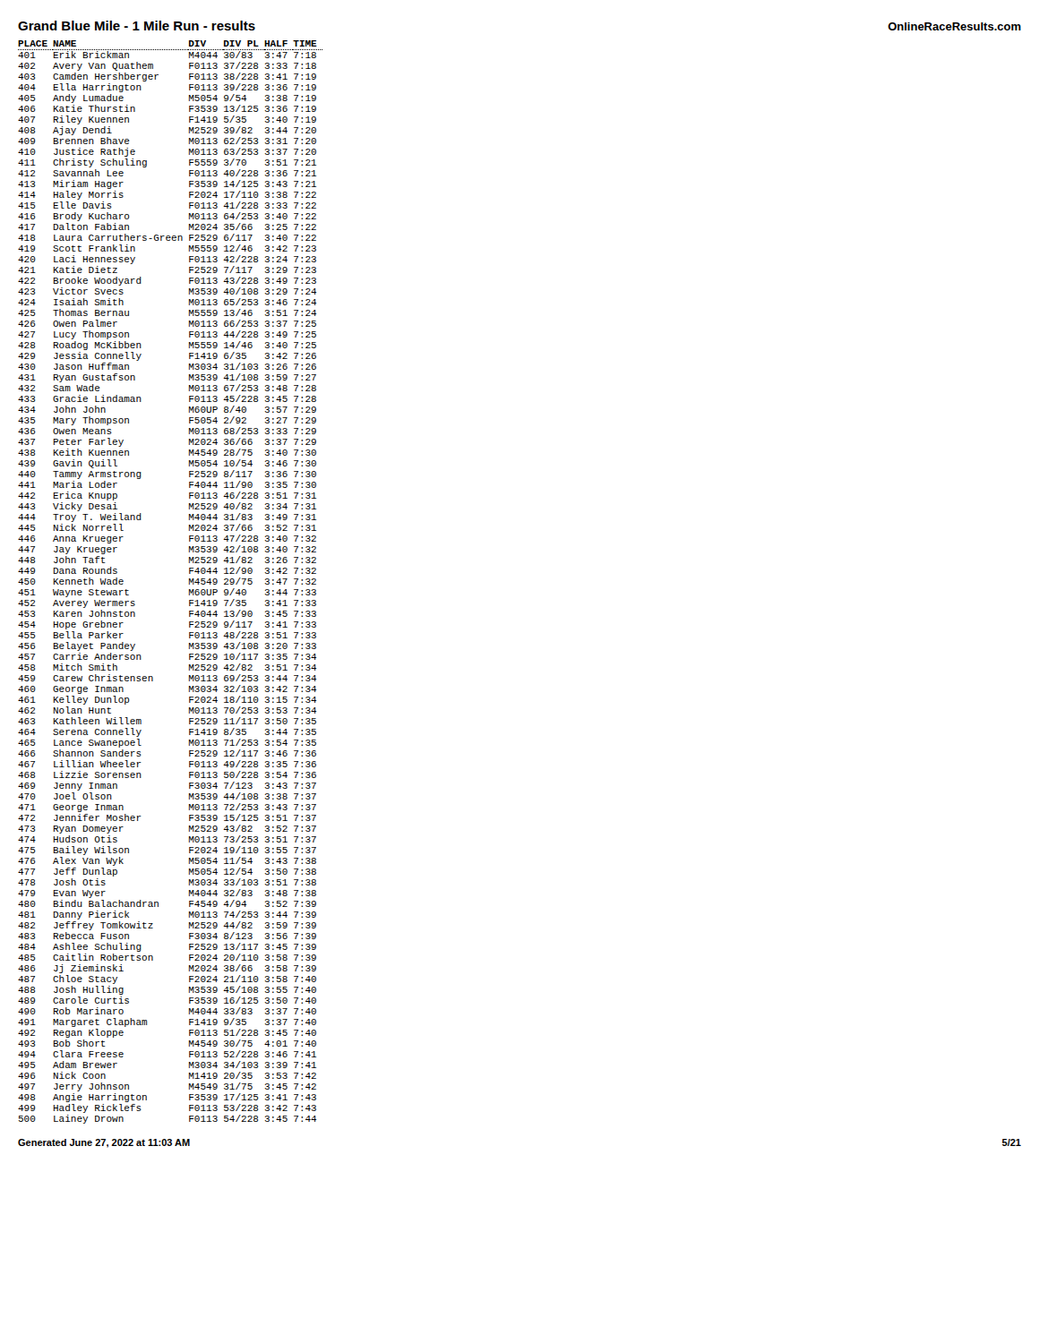Grand Blue Mile - 1 Mile Run - results OnlineRaceResults.com
| PLACE | NAME | DIV | DIV PL | HALF | TIME |
| --- | --- | --- | --- | --- | --- |
| 401 | Erik Brickman | M4044 | 30/83 | 3:47 | 7:18 |
| 402 | Avery Van Quathem | F0113 | 37/228 | 3:33 | 7:18 |
| 403 | Camden Hershberger | F0113 | 38/228 | 3:41 | 7:19 |
| 404 | Ella Harrington | F0113 | 39/228 | 3:36 | 7:19 |
| 405 | Andy Lumadue | M5054 | 9/54 | 3:38 | 7:19 |
| 406 | Katie Thurstin | F3539 | 13/125 | 3:36 | 7:19 |
| 407 | Riley Kuennen | F1419 | 5/35 | 3:40 | 7:19 |
| 408 | Ajay Dendi | M2529 | 39/82 | 3:44 | 7:20 |
| 409 | Brennen Bhave | M0113 | 62/253 | 3:31 | 7:20 |
| 410 | Justice Rathje | M0113 | 63/253 | 3:37 | 7:20 |
| 411 | Christy Schuling | F5559 | 3/70 | 3:51 | 7:21 |
| 412 | Savannah Lee | F0113 | 40/228 | 3:36 | 7:21 |
| 413 | Miriam Hager | F3539 | 14/125 | 3:43 | 7:21 |
| 414 | Haley Morris | F2024 | 17/110 | 3:38 | 7:22 |
| 415 | Elle Davis | F0113 | 41/228 | 3:33 | 7:22 |
| 416 | Brody Kucharo | M0113 | 64/253 | 3:40 | 7:22 |
| 417 | Dalton Fabian | M2024 | 35/66 | 3:25 | 7:22 |
| 418 | Laura Carruthers-Green | F2529 | 6/117 | 3:40 | 7:22 |
| 419 | Scott Franklin | M5559 | 12/46 | 3:42 | 7:23 |
| 420 | Laci Hennessey | F0113 | 42/228 | 3:24 | 7:23 |
| 421 | Katie Dietz | F2529 | 7/117 | 3:29 | 7:23 |
| 422 | Brooke Woodyard | F0113 | 43/228 | 3:49 | 7:23 |
| 423 | Victor Svecs | M3539 | 40/108 | 3:29 | 7:24 |
| 424 | Isaiah Smith | M0113 | 65/253 | 3:46 | 7:24 |
| 425 | Thomas Bernau | M5559 | 13/46 | 3:51 | 7:24 |
| 426 | Owen Palmer | M0113 | 66/253 | 3:37 | 7:25 |
| 427 | Lucy Thompson | F0113 | 44/228 | 3:49 | 7:25 |
| 428 | Roadog McKibben | M5559 | 14/46 | 3:40 | 7:25 |
| 429 | Jessia Connelly | F1419 | 6/35 | 3:42 | 7:26 |
| 430 | Jason Huffman | M3034 | 31/103 | 3:26 | 7:26 |
| 431 | Ryan Gustafson | M3539 | 41/108 | 3:59 | 7:27 |
| 432 | Sam Wade | M0113 | 67/253 | 3:48 | 7:28 |
| 433 | Gracie Lindaman | F0113 | 45/228 | 3:45 | 7:28 |
| 434 | John John | M60UP | 8/40 | 3:57 | 7:29 |
| 435 | Mary Thompson | F5054 | 2/92 | 3:27 | 7:29 |
| 436 | Owen Means | M0113 | 68/253 | 3:33 | 7:29 |
| 437 | Peter Farley | M2024 | 36/66 | 3:37 | 7:29 |
| 438 | Keith Kuennen | M4549 | 28/75 | 3:40 | 7:30 |
| 439 | Gavin Quill | M5054 | 10/54 | 3:46 | 7:30 |
| 440 | Tammy Armstrong | F2529 | 8/117 | 3:36 | 7:30 |
| 441 | Maria Loder | F4044 | 11/90 | 3:35 | 7:30 |
| 442 | Erica Knupp | F0113 | 46/228 | 3:51 | 7:31 |
| 443 | Vicky Desai | M2529 | 40/82 | 3:34 | 7:31 |
| 444 | Troy T. Weiland | M4044 | 31/83 | 3:49 | 7:31 |
| 445 | Nick Norrell | M2024 | 37/66 | 3:52 | 7:31 |
| 446 | Anna Krueger | F0113 | 47/228 | 3:40 | 7:32 |
| 447 | Jay Krueger | M3539 | 42/108 | 3:40 | 7:32 |
| 448 | John Taft | M2529 | 41/82 | 3:26 | 7:32 |
| 449 | Dana Rounds | F4044 | 12/90 | 3:42 | 7:32 |
| 450 | Kenneth Wade | M4549 | 29/75 | 3:47 | 7:32 |
| 451 | Wayne Stewart | M60UP | 9/40 | 3:44 | 7:33 |
| 452 | Averey Wermers | F1419 | 7/35 | 3:41 | 7:33 |
| 453 | Karen Johnston | F4044 | 13/90 | 3:45 | 7:33 |
| 454 | Hope Grebner | F2529 | 9/117 | 3:41 | 7:33 |
| 455 | Bella Parker | F0113 | 48/228 | 3:51 | 7:33 |
| 456 | Belayet Pandey | M3539 | 43/108 | 3:20 | 7:33 |
| 457 | Carrie Anderson | F2529 | 10/117 | 3:35 | 7:34 |
| 458 | Mitch Smith | M2529 | 42/82 | 3:51 | 7:34 |
| 459 | Carew Christensen | M0113 | 69/253 | 3:44 | 7:34 |
| 460 | George Inman | M3034 | 32/103 | 3:42 | 7:34 |
| 461 | Kelley Dunlop | F2024 | 18/110 | 3:15 | 7:34 |
| 462 | Nolan Hunt | M0113 | 70/253 | 3:53 | 7:34 |
| 463 | Kathleen Willem | F2529 | 11/117 | 3:50 | 7:35 |
| 464 | Serena Connelly | F1419 | 8/35 | 3:44 | 7:35 |
| 465 | Lance Swanepoel | M0113 | 71/253 | 3:54 | 7:35 |
| 466 | Shannon Sanders | F2529 | 12/117 | 3:46 | 7:36 |
| 467 | Lillian Wheeler | F0113 | 49/228 | 3:35 | 7:36 |
| 468 | Lizzie Sorensen | F0113 | 50/228 | 3:54 | 7:36 |
| 469 | Jenny Inman | F3034 | 7/123 | 3:43 | 7:37 |
| 470 | Joel Olson | M3539 | 44/108 | 3:38 | 7:37 |
| 471 | George Inman | M0113 | 72/253 | 3:43 | 7:37 |
| 472 | Jennifer Mosher | F3539 | 15/125 | 3:51 | 7:37 |
| 473 | Ryan Domeyer | M2529 | 43/82 | 3:52 | 7:37 |
| 474 | Hudson Otis | M0113 | 73/253 | 3:51 | 7:37 |
| 475 | Bailey Wilson | F2024 | 19/110 | 3:55 | 7:37 |
| 476 | Alex Van Wyk | M5054 | 11/54 | 3:43 | 7:38 |
| 477 | Jeff Dunlap | M5054 | 12/54 | 3:50 | 7:38 |
| 478 | Josh Otis | M3034 | 33/103 | 3:51 | 7:38 |
| 479 | Evan Wyer | M4044 | 32/83 | 3:48 | 7:38 |
| 480 | Bindu Balachandran | F4549 | 4/94 | 3:52 | 7:39 |
| 481 | Danny Pierick | M0113 | 74/253 | 3:44 | 7:39 |
| 482 | Jeffrey Tomkowitz | M2529 | 44/82 | 3:59 | 7:39 |
| 483 | Rebecca Fuson | F3034 | 8/123 | 3:56 | 7:39 |
| 484 | Ashlee Schuling | F2529 | 13/117 | 3:45 | 7:39 |
| 485 | Caitlin Robertson | F2024 | 20/110 | 3:58 | 7:39 |
| 486 | Jj Zieminski | M2024 | 38/66 | 3:58 | 7:39 |
| 487 | Chloe Stacy | F2024 | 21/110 | 3:58 | 7:40 |
| 488 | Josh Hulling | M3539 | 45/108 | 3:55 | 7:40 |
| 489 | Carole Curtis | F3539 | 16/125 | 3:50 | 7:40 |
| 490 | Rob Marinaro | M4044 | 33/83 | 3:37 | 7:40 |
| 491 | Margaret Clapham | F1419 | 9/35 | 3:37 | 7:40 |
| 492 | Regan Kloppe | F0113 | 51/228 | 3:45 | 7:40 |
| 493 | Bob Short | M4549 | 30/75 | 4:01 | 7:40 |
| 494 | Clara Freese | F0113 | 52/228 | 3:46 | 7:41 |
| 495 | Adam Brewer | M3034 | 34/103 | 3:39 | 7:41 |
| 496 | Nick Coon | M1419 | 20/35 | 3:53 | 7:42 |
| 497 | Jerry Johnson | M4549 | 31/75 | 3:45 | 7:42 |
| 498 | Angie Harrington | F3539 | 17/125 | 3:41 | 7:43 |
| 499 | Hadley Ricklefs | F0113 | 53/228 | 3:42 | 7:43 |
| 500 | Lainey Drown | F0113 | 54/228 | 3:45 | 7:44 |
Generated June 27, 2022 at 11:03 AM 5/21